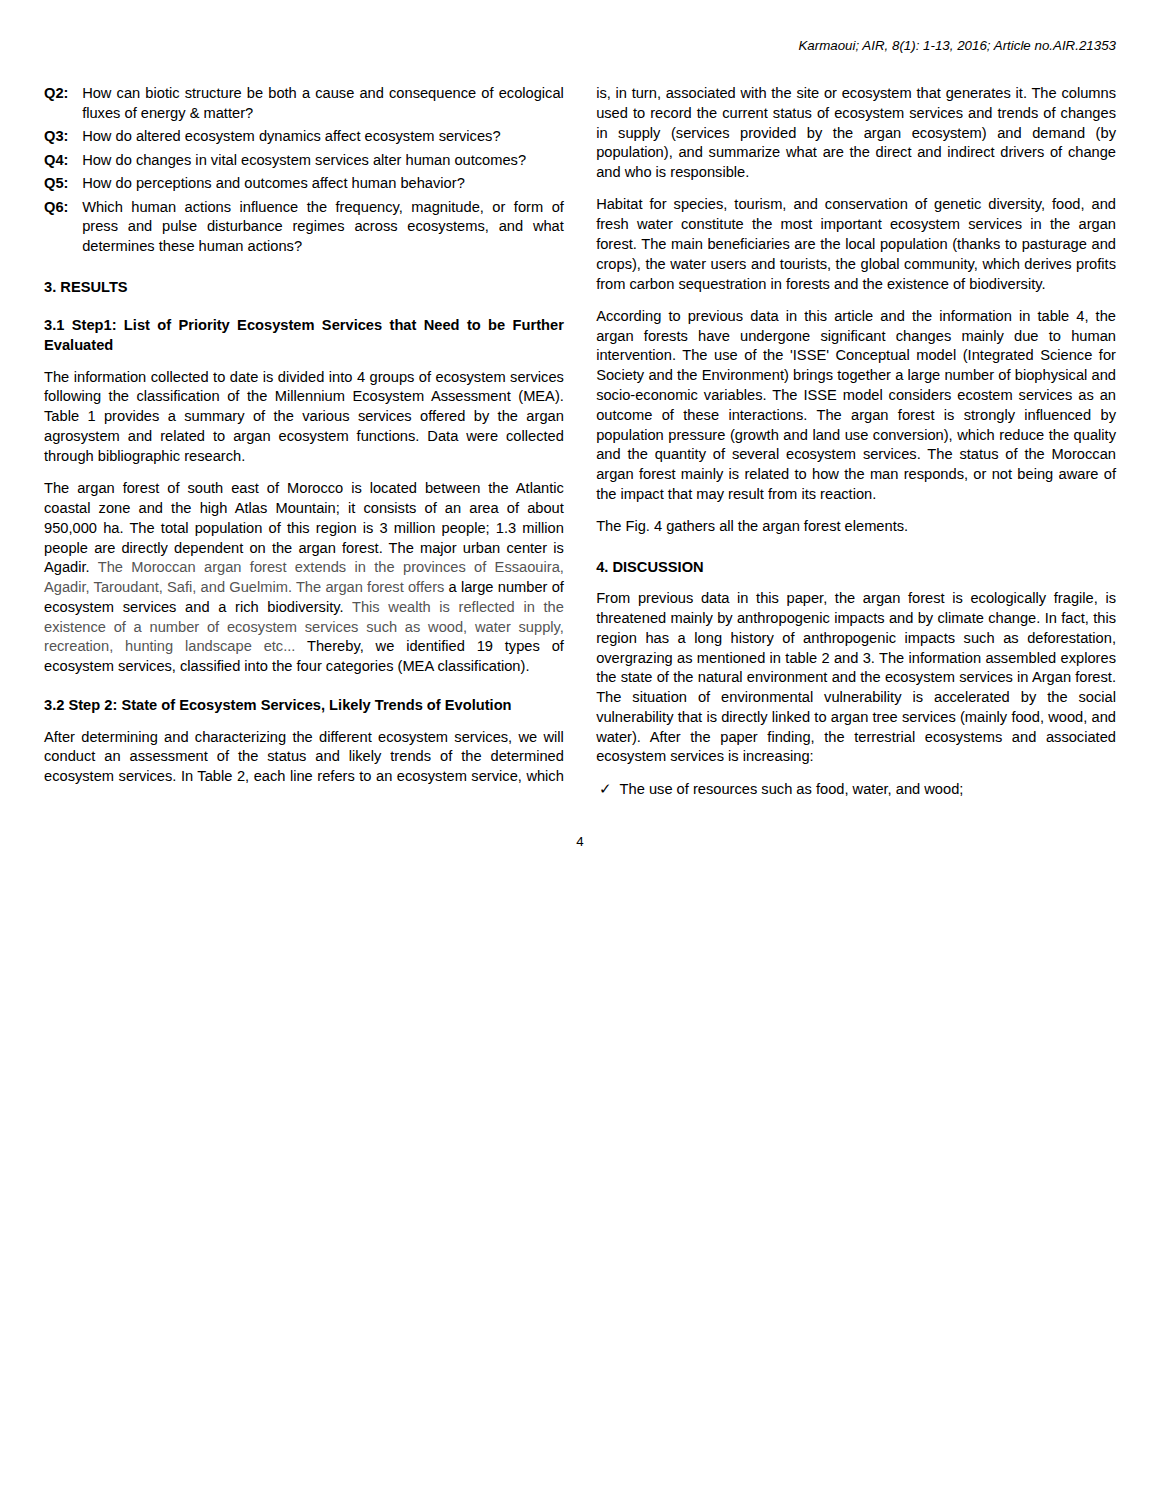Karmaoui; AIR, 8(1): 1-13, 2016; Article no.AIR.21353
Q2:
How can biotic structure be both a cause and consequence of ecological fluxes of energy & matter?
Q3:
How do altered ecosystem dynamics affect ecosystem services?
Q4:
How do changes in vital ecosystem services alter human outcomes?
Q5:
How do perceptions and outcomes affect human behavior?
Q6:
Which human actions influence the frequency, magnitude, or form of press and pulse disturbance regimes across ecosystems, and what determines these human actions?
3. RESULTS
3.1 Step1: List of Priority Ecosystem Services that Need to be Further Evaluated
The information collected to date is divided into 4 groups of ecosystem services following the classification of the Millennium Ecosystem Assessment (MEA). Table 1 provides a summary of the various services offered by the argan agrosystem and related to argan ecosystem functions. Data were collected through bibliographic research.
The argan forest of south east of Morocco is located between the Atlantic coastal zone and the high Atlas Mountain; it consists of an area of about 950,000 ha. The total population of this region is 3 million people; 1.3 million people are directly dependent on the argan forest. The major urban center is Agadir. The Moroccan argan forest extends in the provinces of Essaouira, Agadir, Taroudant, Safi, and Guelmim. The argan forest offers a large number of ecosystem services and a rich biodiversity. This wealth is reflected in the existence of a number of ecosystem services such as wood, water supply, recreation, hunting landscape etc... Thereby, we identified 19 types of ecosystem services, classified into the four categories (MEA classification).
3.2 Step 2: State of Ecosystem Services, Likely Trends of Evolution
After determining and characterizing the different ecosystem services, we will conduct an assessment of the status and likely trends of the determined ecosystem services. In Table 2, each line refers to an ecosystem service, which is, in turn, associated with the site or ecosystem that generates it. The columns used to record the current status of ecosystem services and trends of changes in supply (services provided by the argan ecosystem) and demand (by population), and summarize what are the direct and indirect drivers of change and who is responsible.
Habitat for species, tourism, and conservation of genetic diversity, food, and fresh water constitute the most important ecosystem services in the argan forest. The main beneficiaries are the local population (thanks to pasturage and crops), the water users and tourists, the global community, which derives profits from carbon sequestration in forests and the existence of biodiversity.
According to previous data in this article and the information in table 4, the argan forests have undergone significant changes mainly due to human intervention. The use of the 'ISSE' Conceptual model (Integrated Science for Society and the Environment) brings together a large number of biophysical and socio-economic variables. The ISSE model considers ecostem services as an outcome of these interactions. The argan forest is strongly influenced by population pressure (growth and land use conversion), which reduce the quality and the quantity of several ecosystem services. The status of the Moroccan argan forest mainly is related to how the man responds, or not being aware of the impact that may result from its reaction.
The Fig. 4 gathers all the argan forest elements.
4. DISCUSSION
From previous data in this paper, the argan forest is ecologically fragile, is threatened mainly by anthropogenic impacts and by climate change. In fact, this region has a long history of anthropogenic impacts such as deforestation, overgrazing as mentioned in table 2 and 3. The information assembled explores the state of the natural environment and the ecosystem services in Argan forest. The situation of environmental vulnerability is accelerated by the social vulnerability that is directly linked to argan tree services (mainly food, wood, and water). After the paper finding, the terrestrial ecosystems and associated ecosystem services is increasing:
The use of resources such as food, water, and wood;
4